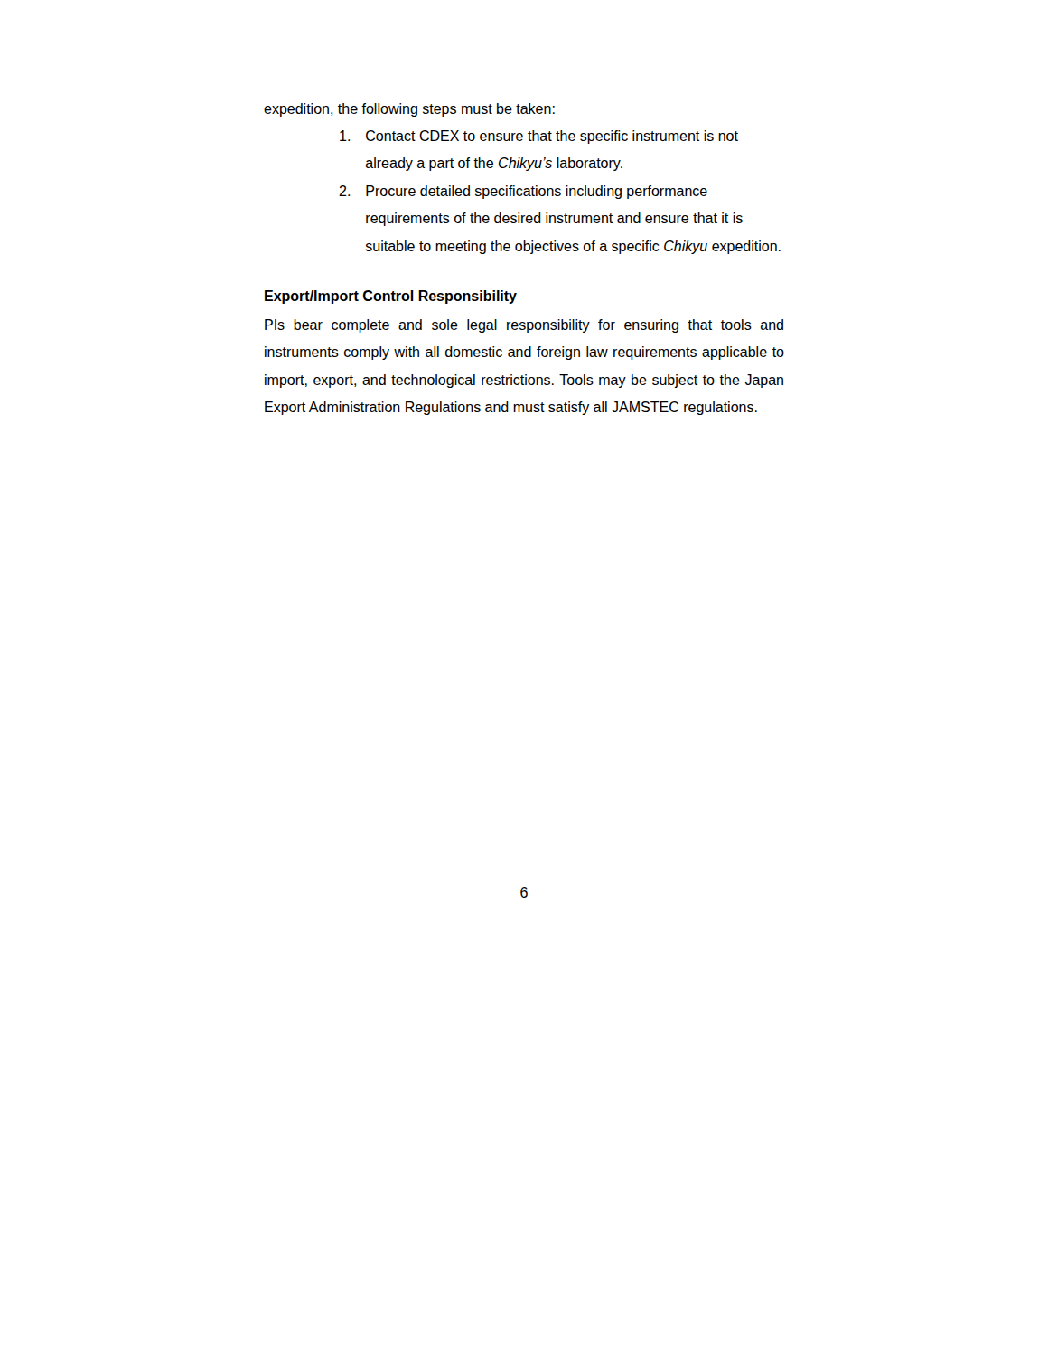expedition, the following steps must be taken:
Contact CDEX to ensure that the specific instrument is not already a part of the Chikyu’s laboratory.
Procure detailed specifications including performance requirements of the desired instrument and ensure that it is suitable to meeting the objectives of a specific Chikyu expedition.
Export/Import Control Responsibility
PIs bear complete and sole legal responsibility for ensuring that tools and instruments comply with all domestic and foreign law requirements applicable to import, export, and technological restrictions. Tools may be subject to the Japan Export Administration Regulations and must satisfy all JAMSTEC regulations.
6